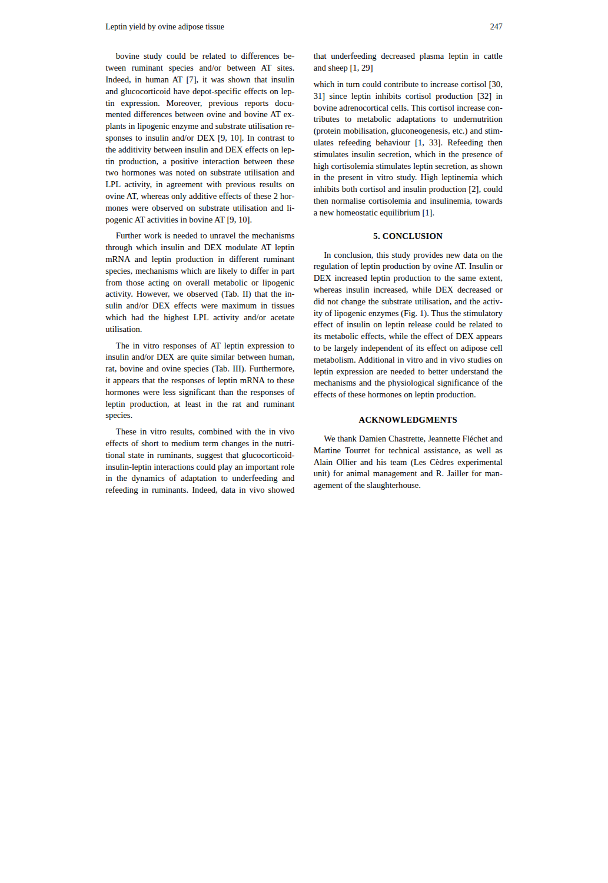Leptin yield by ovine adipose tissue 247
bovine study could be related to differences between ruminant species and/or between AT sites. Indeed, in human AT [7], it was shown that insulin and glucocorticoid have depot-specific effects on leptin expression. Moreover, previous reports documented differences between ovine and bovine AT explants in lipogenic enzyme and substrate utilisation responses to insulin and/or DEX [9, 10]. In contrast to the additivity between insulin and DEX effects on leptin production, a positive interaction between these two hormones was noted on substrate utilisation and LPL activity, in agreement with previous results on ovine AT, whereas only additive effects of these 2 hormones were observed on substrate utilisation and lipogenic AT activities in bovine AT [9, 10].
Further work is needed to unravel the mechanisms through which insulin and DEX modulate AT leptin mRNA and leptin production in different ruminant species, mechanisms which are likely to differ in part from those acting on overall metabolic or lipogenic activity. However, we observed (Tab. II) that the insulin and/or DEX effects were maximum in tissues which had the highest LPL activity and/or acetate utilisation.
The in vitro responses of AT leptin expression to insulin and/or DEX are quite similar between human, rat, bovine and ovine species (Tab. III). Furthermore, it appears that the responses of leptin mRNA to these hormones were less significant than the responses of leptin production, at least in the rat and ruminant species.
These in vitro results, combined with the in vivo effects of short to medium term changes in the nutritional state in ruminants, suggest that glucocorticoid-insulin-leptin interactions could play an important role in the dynamics of adaptation to underfeeding and refeeding in ruminants. Indeed, data in vivo showed that underfeeding decreased plasma leptin in cattle and sheep [1, 29]
which in turn could contribute to increase cortisol [30, 31] since leptin inhibits cortisol production [32] in bovine adrenocortical cells. This cortisol increase contributes to metabolic adaptations to undernutrition (protein mobilisation, gluconeogenesis, etc.) and stimulates refeeding behaviour [1, 33]. Refeeding then stimulates insulin secretion, which in the presence of high cortisolemia stimulates leptin secretion, as shown in the present in vitro study. High leptinemia which inhibits both cortisol and insulin production [2], could then normalise cortisolemia and insulinemia, towards a new homeostatic equilibrium [1].
5. Conclusion
In conclusion, this study provides new data on the regulation of leptin production by ovine AT. Insulin or DEX increased leptin production to the same extent, whereas insulin increased, while DEX decreased or did not change the substrate utilisation, and the activity of lipogenic enzymes (Fig. 1). Thus the stimulatory effect of insulin on leptin release could be related to its metabolic effects, while the effect of DEX appears to be largely independent of its effect on adipose cell metabolism. Additional in vitro and in vivo studies on leptin expression are needed to better understand the mechanisms and the physiological significance of the effects of these hormones on leptin production.
Acknowledgments
We thank Damien Chastrette, Jeannette Fléchet and Martine Tourret for technical assistance, as well as Alain Ollier and his team (Les Cèdres experimental unit) for animal management and R. Jailler for management of the slaughterhouse.